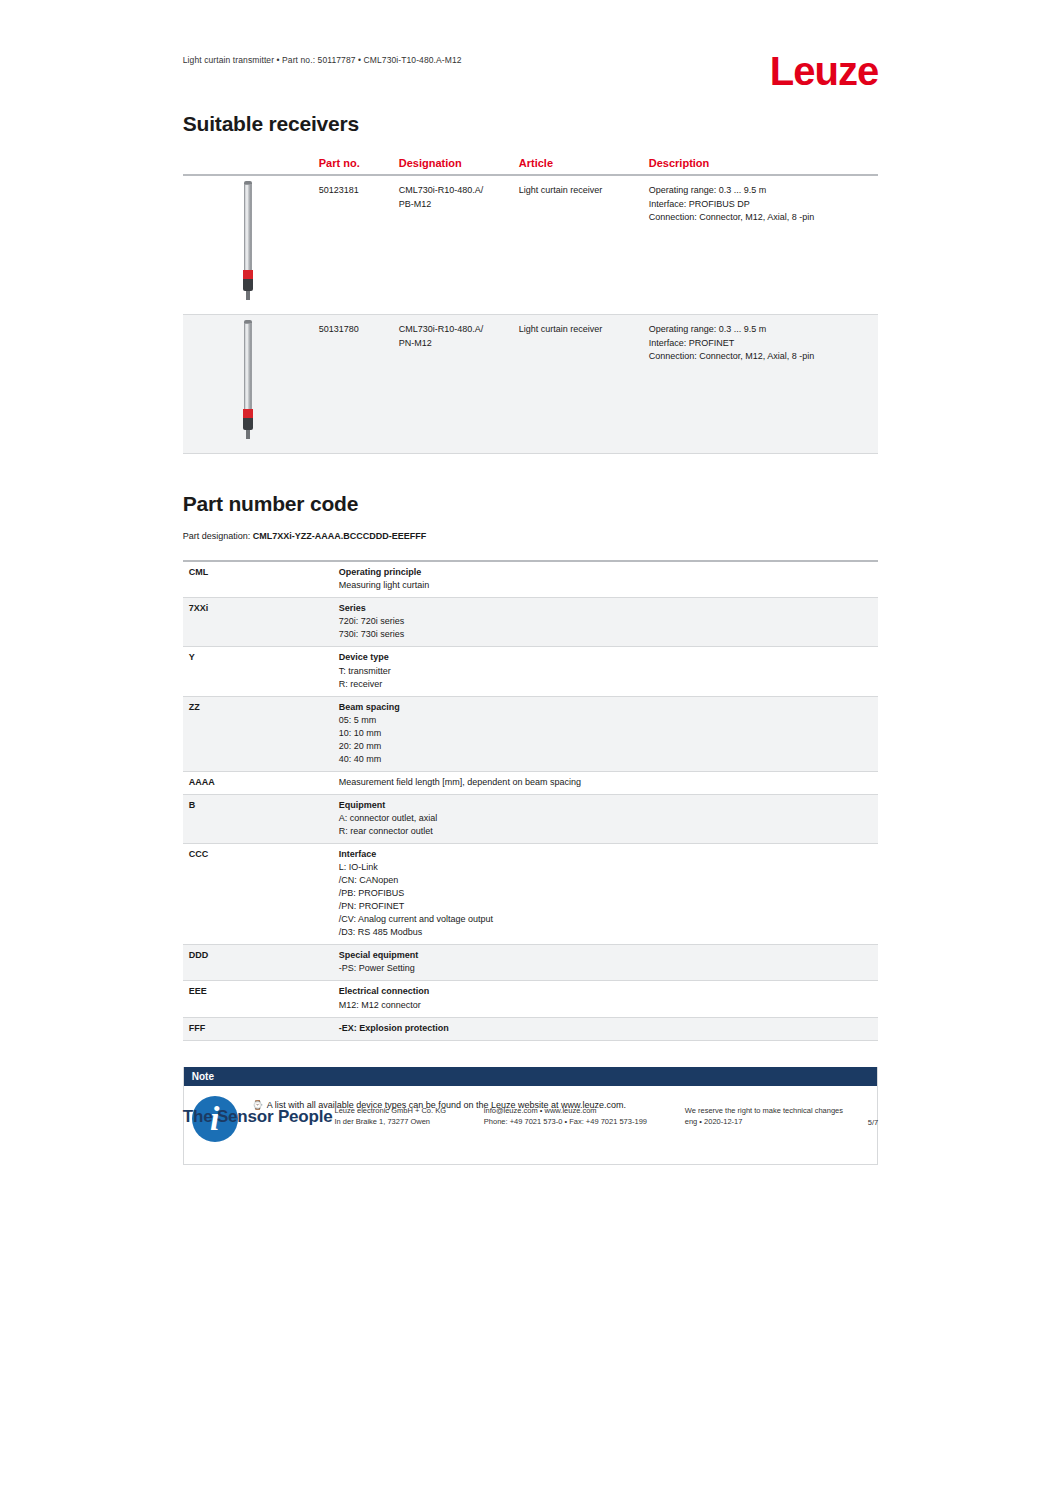Light curtain transmitter • Part no.: 50117787 • CML730i-T10-480.A-M12
Leuze
Suitable receivers
| | Part no. | Designation | Article | Description |
| --- | --- | --- | --- | --- |
| | 50123181 | CML730i-R10-480.A/ PB-M12 | Light curtain receiver | Operating range: 0.3 ... 9.5 m Interface: PROFIBUS DP Connection: Connector, M12, Axial, 8 -pin |
| | 50131780 | CML730i-R10-480.A/ PN-M12 | Light curtain receiver | Operating range: 0.3 ... 9.5 m Interface: PROFINET Connection: Connector, M12, Axial, 8 -pin |
Part number code
Part designation: CML7XXi-YZZ-AAAA.BCCCDDD-EEEFFF
| CML | Operating principle Measuring light curtain |
| 7XXi | Series 720i: 720i series 730i: 730i series |
| Y | Device type T: transmitter R: receiver |
| ZZ | Beam spacing 05: 5 mm 10: 10 mm 20: 20 mm 40: 40 mm |
| AAAA | Measurement field length [mm], dependent on beam spacing |
| B | Equipment A: connector outlet, axial R: rear connector outlet |
| CCC | Interface L: IO-Link /CN: CANopen /PB: PROFIBUS /PN: PROFINET /CV: Analog current and voltage output /D3: RS 485 Modbus |
| DDD | Special equipment -PS: Power Setting |
| EEE | Electrical connection M12: M12 connector |
| FFF | -EX: Explosion protection |
Note
i
⌚A list with all available device types can be found on the Leuze website at www.leuze.com.
The Sensor People
Leuze electronic GmbH + Co. KG
In der Braike 1, 73277 Owen
info@leuze.com • www.leuze.com
Phone: +49 7021 573-0 • Fax: +49 7021 573-199
We reserve the right to make technical changes
eng • 2020-12-17
5/7